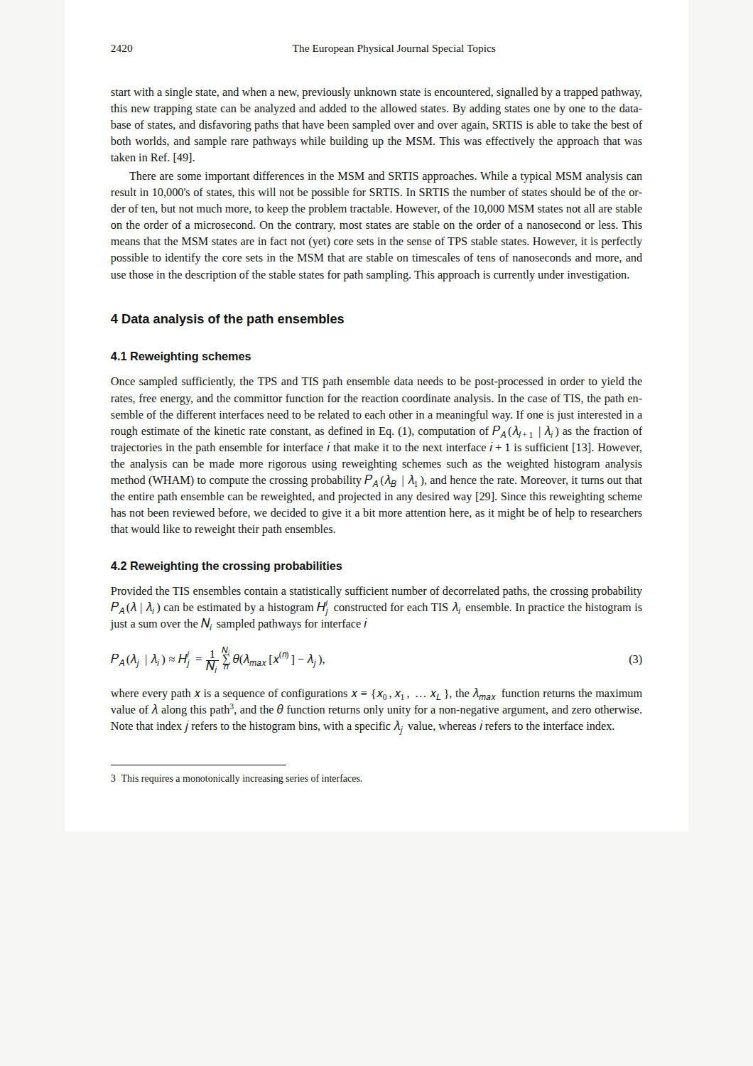2420 The European Physical Journal Special Topics
start with a single state, and when a new, previously unknown state is encountered, signalled by a trapped pathway, this new trapping state can be analyzed and added to the allowed states. By adding states one by one to the database of states, and disfavoring paths that have been sampled over and over again, SRTIS is able to take the best of both worlds, and sample rare pathways while building up the MSM. This was effectively the approach that was taken in Ref. [49].
There are some important differences in the MSM and SRTIS approaches. While a typical MSM analysis can result in 10,000's of states, this will not be possible for SRTIS. In SRTIS the number of states should be of the order of ten, but not much more, to keep the problem tractable. However, of the 10,000 MSM states not all are stable on the order of a microsecond. On the contrary, most states are stable on the order of a nanosecond or less. This means that the MSM states are in fact not (yet) core sets in the sense of TPS stable states. However, it is perfectly possible to identify the core sets in the MSM that are stable on timescales of tens of nanoseconds and more, and use those in the description of the stable states for path sampling. This approach is currently under investigation.
4 Data analysis of the path ensembles
4.1 Reweighting schemes
Once sampled sufficiently, the TPS and TIS path ensemble data needs to be post-processed in order to yield the rates, free energy, and the committor function for the reaction coordinate analysis. In the case of TIS, the path ensemble of the different interfaces need to be related to each other in a meaningful way. If one is just interested in a rough estimate of the kinetic rate constant, as defined in Eq. (1), computation of PA(λI+1|λi) as the fraction of trajectories in the path ensemble for interface i that make it to the next interface i+1 is sufficient [13]. However, the analysis can be made more rigorous using reweighting schemes such as the weighted histogram analysis method (WHAM) to compute the crossing probability PA(λB|λ1), and hence the rate. Moreover, it turns out that the entire path ensemble can be reweighted, and projected in any desired way [29]. Since this reweighting scheme has not been reviewed before, we decided to give it a bit more attention here, as it might be of help to researchers that would like to reweight their path ensembles.
4.2 Reweighting the crossing probabilities
Provided the TIS ensembles contain a statistically sufficient number of decorrelated paths, the crossing probability PA(λ|λi) can be estimated by a histogram Hji constructed for each TIS λi ensemble. In practice the histogram is just a sum over the Ni sampled pathways for interface i
PA (λj|λi) ≈ Hji = 1Ni ∑ n Ni θ ( λmax [x(n)] − λj ) , (3)
where every path x is a sequence of configurations x≡{x0,x1,…xL}, the λmax function returns the maximum value of λ along this path3, and the θ function returns only unity for a non-negative argument, and zero otherwise. Note that index j refers to the histogram bins, with a specific λj value, whereas i refers to the interface index.
3 This requires a monotonically increasing series of interfaces.